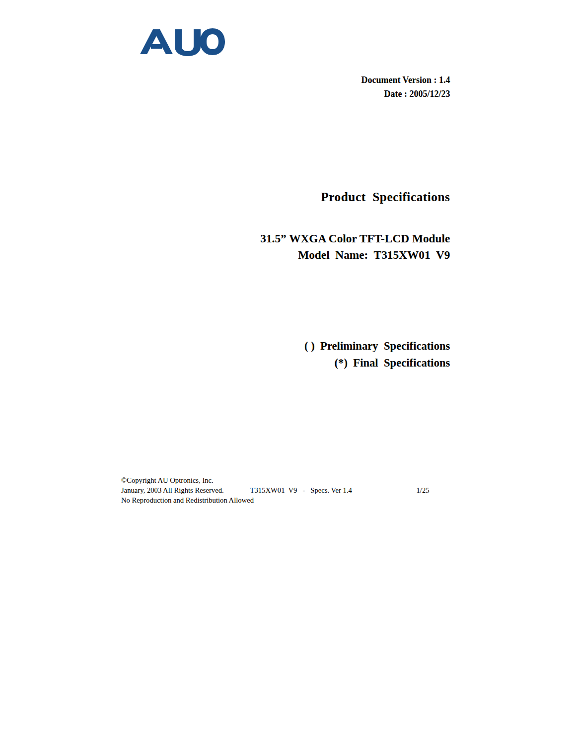Document Version : 1.4
Date : 2005/12/23
Product Specifications
31.5” WXGA Color TFT-LCD Module
Model Name: T315XW01 V9
( ) Preliminary Specifications
(*) Final Specifications
©Copyright AU Optronics, Inc.
January, 2003 All Rights Reserved. T315XW01 V9 - Specs. Ver 1.4 1/25
No Reproduction and Redistribution Allowed